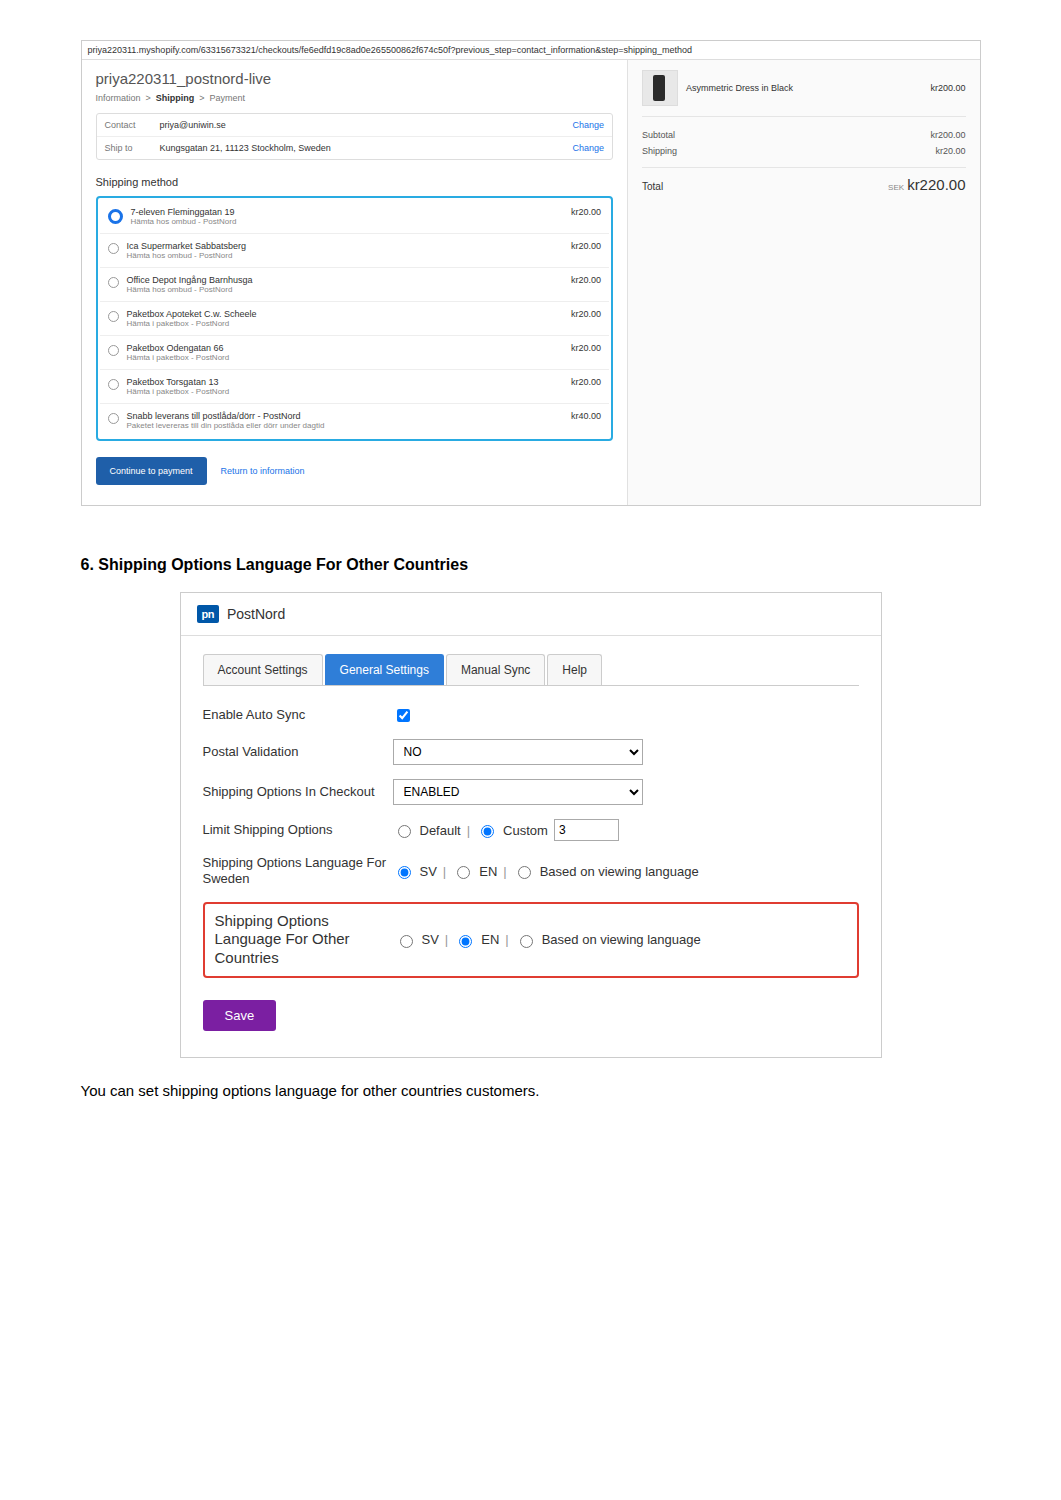priya220311.myshopify.com/63315673321/checkouts/fe6edfd19c8ad0e265500862f674c50f?previous_step=contact_information&step=shipping_method
priya220311_postnord-live
Information > Shipping > Payment
Contact
priya@uniwin.se
Change
Ship to
Kungsgatan 21, 11123 Stockholm, Sweden
Change
Shipping method
7-eleven Fleminggatan 19
Hämta hos ombud - PostNord
kr20.00
Ica Supermarket Sabbatsberg
Hämta hos ombud - PostNord
kr20.00
Office Depot Ingång Barnhusga
Hämta hos ombud - PostNord
kr20.00
Paketbox Apoteket C.w. Scheele
Hämta i paketbox - PostNord
kr20.00
Paketbox Odengatan 66
Hämta i paketbox - PostNord
kr20.00
Paketbox Torsgatan 13
Hämta i paketbox - PostNord
kr20.00
Snabb leverans till postlåda/dörr - PostNord
Paketet levereras till din postlåda eller dörr under dagtid
kr40.00
Continue to payment Return to information
Asymmetric Dress in Black
kr200.00
Subtotal kr200.00
Shipping kr20.00
Total SEK kr220.00
6. Shipping Options Language For Other Countries
pn PostNord
Account Settings
General Settings
Manual Sync
Help
Enable Auto Sync
Postal Validation
NO YES
Shipping Options In Checkout
ENABLED DISABLED
Limit Shipping Options
Default | Custom
Shipping Options Language For Sweden
SV | EN | Based on viewing language
Shipping Options Language For Other Countries
SV | EN | Based on viewing language
Save
You can set shipping options language for other countries customers.